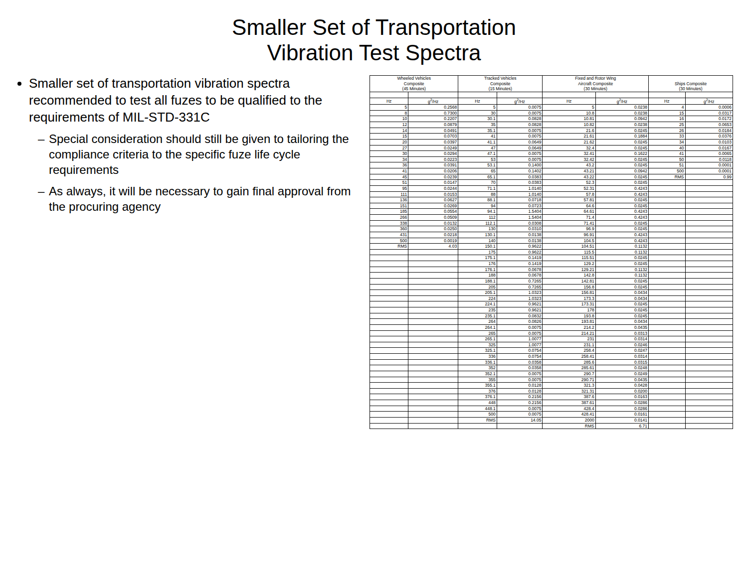Smaller Set of Transportation
Vibration Test Spectra
Smaller set of transportation vibration spectra recommended to test all fuzes to be qualified to the requirements of MIL-STD-331C
Special consideration should still be given to tailoring the compliance criteria to the specific fuze life cycle requirements
As always, it will be necessary to gain final approval from the procuring agency
| Wheeled Vehicles | Tracked Vehicles | Fixed and Rotor Wing | |
| --- | --- | --- | --- |
| Composite | Composite | Aircraft Composite | Ships Composite |
| (45 Minutes) | (15 Minutes) | (30 Minutes) | (30 Minutes) |
| Hz | g 2 /Hz | Hz | g 2 /Hz | Hz | g 2 /Hz | Hz | g 2 /Hz |
| 5 | 0.2568 | 5 | 0.0075 | 5 | 0.0238 | 4 | 0.0006 |
| 8 | 0.7300 | 30 | 0.0075 | 10.8 | 0.0238 | 15 | 0.0317 |
| 10 | 0.2207 | 30.1 | 0.0828 | 10.81 | 0.0942 | 16 | 0.0172 |
| 12 | 0.0879 | 35 | 0.0828 | 10.82 | 0.0238 | 25 | 0.0653 |
| 14 | 0.0491 | 35.1 | 0.0075 | 21.6 | 0.0245 | 26 | 0.0184 |
| 15 | 0.0703 | 41 | 0.0075 | 21.61 | 0.1884 | 33 | 0.0376 |
| 20 | 0.0397 | 41.1 | 0.0649 | 21.62 | 0.0245 | 34 | 0.0103 |
| 27 | 0.0249 | 47 | 0.0649 | 32.4 | 0.0245 | 40 | 0.0167 |
| 30 | 0.0294 | 47.1 | 0.0075 | 32.41 | 0.1622 | 41 | 0.0065 |
| 34 | 0.0223 | 53 | 0.0075 | 32.42 | 0.0245 | 50 | 0.0118 |
| 36 | 0.0391 | 53.1 | 0.1400 | 43.2 | 0.0245 | 51 | 0.0001 |
| 41 | 0.0206 | 65 | 0.1402 | 43.21 | 0.0942 | 500 | 0.0001 |
| 45 | 0.0239 | 65.1 | 0.0383 | 43.22 | 0.0245 | RMS | 0.99 |
| 51 | 0.0147 | 70 | 0.0383 | 52.3 | 0.0245 | | |
| 95 | 0.0244 | 71.1 | 1.0140 | 52.31 | 0.4243 | | |
| 111 | 0.0153 | 88 | 1.0140 | 57.8 | 0.4243 | | |
| 136 | 0.0627 | 88.1 | 0.0718 | 57.81 | 0.0245 | | |
| 151 | 0.0269 | 94 | 0.0723 | 64.6 | 0.0245 | | |
| 185 | 0.0554 | 94.1 | 1.5404 | 64.61 | 0.4243 | | |
| 266 | 0.0509 | 112 | 1.5404 | 71.4 | 0.4243 | | |
| 338 | 0.0132 | 112.1 | 0.0308 | 71.41 | 0.0245 | | |
| 360 | 0.0250 | 130 | 0.0310 | 96.9 | 0.0245 | | |
| 431 | 0.0218 | 130.1 | 0.0138 | 96.91 | 0.4243 | | |
| 500 | 0.0019 | 140 | 0.0138 | 104.5 | 0.4243 | | |
| RMS | 4.03 | 150.1 | 0.9622 | 104.51 | 0.1132 | | |
| | | 175 | 0.9622 | 115.5 | 0.1132 | | |
| | | 175.1 | 0.1419 | 115.51 | 0.0245 | | |
| | | 176 | 0.1419 | 129.2 | 0.0245 | | |
| | | 176.1 | 0.0678 | 129.21 | 0.1132 | | |
| | | 188 | 0.0678 | 142.8 | 0.1132 | | |
| | | 188.1 | 0.7265 | 142.81 | 0.0245 | | |
| | | 205 | 0.7265 | 156.8 | 0.0245 | | |
| | | 205.1 | 1.0323 | 156.81 | 0.0434 | | |
| | | 224 | 1.0323 | 173.3 | 0.0434 | | |
| | | 224.1 | 0.9621 | 173.31 | 0.0245 | | |
| | | 235 | 0.9621 | 178 | 0.0245 | | |
| | | 235.1 | 0.0832 | 193.8 | 0.0245 | | |
| | | 264 | 0.0826 | 193.81 | 0.0434 | | |
| | | 264.1 | 0.0075 | 214.2 | 0.0435 | | |
| | | 265 | 0.0075 | 214.21 | 0.0313 | | |
| | | 265.1 | 1.0077 | 231 | 0.0314 | | |
| | | 325 | 1.0077 | 231.1 | 0.0246 | | |
| | | 325.1 | 0.0754 | 258.4 | 0.0247 | | |
| | | 336 | 0.0754 | 258.41 | 0.0314 | | |
| | | 336.1 | 0.0358 | 285.6 | 0.0315 | | |
| | | 352 | 0.0358 | 285.61 | 0.0248 | | |
| | | 352.1 | 0.0075 | 290.7 | 0.0249 | | |
| | | 355 | 0.0075 | 290.71 | 0.0435 | | |
| | | 355.1 | 0.0128 | 321.3 | 0.0428 | | |
| | | 376 | 0.0128 | 321.31 | 0.0200 | | |
| | | 376.1 | 0.2156 | 387.6 | 0.0163 | | |
| | | 448 | 0.2156 | 387.61 | 0.0286 | | |
| | | 448.1 | 0.0075 | 428.4 | 0.0286 | | |
| | | 500 | 0.0075 | 428.41 | 0.0161 | | |
| | | RMS | 14.05 | 2000 | 0.0141 | | |
| | | | | RMS | 6.71 | | |